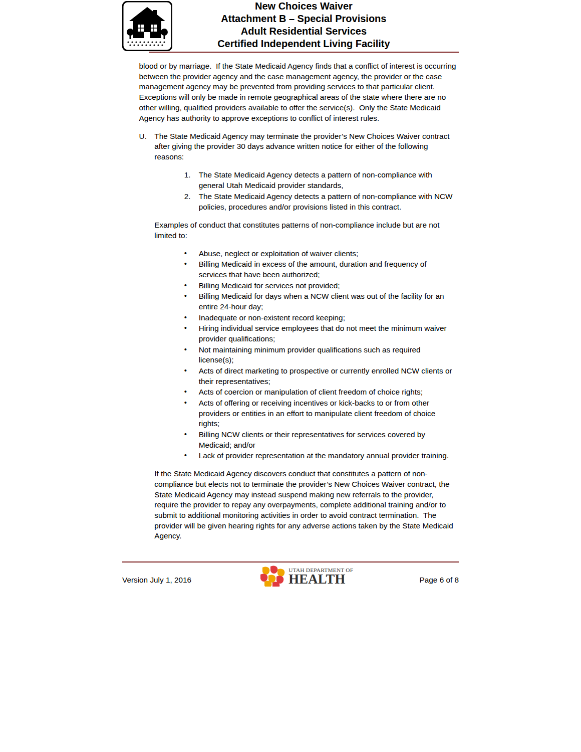New Choices Waiver
Attachment B – Special Provisions
Adult Residential Services
Certified Independent Living Facility
blood or by marriage. If the State Medicaid Agency finds that a conflict of interest is occurring between the provider agency and the case management agency, the provider or the case management agency may be prevented from providing services to that particular client. Exceptions will only be made in remote geographical areas of the state where there are no other willing, qualified providers available to offer the service(s). Only the State Medicaid Agency has authority to approve exceptions to conflict of interest rules.
U.
The State Medicaid Agency may terminate the provider’s New Choices Waiver contract after giving the provider 30 days advance written notice for either of the following reasons:
1. The State Medicaid Agency detects a pattern of non-compliance with general Utah Medicaid provider standards,
2. The State Medicaid Agency detects a pattern of non-compliance with NCW policies, procedures and/or provisions listed in this contract.
Examples of conduct that constitutes patterns of non-compliance include but are not limited to:
•Abuse, neglect or exploitation of waiver clients;
•Billing Medicaid in excess of the amount, duration and frequency of services that have been authorized;
•Billing Medicaid for services not provided;
•Billing Medicaid for days when a NCW client was out of the facility for an entire 24-hour day;
•Inadequate or non-existent record keeping;
•Hiring individual service employees that do not meet the minimum waiver provider qualifications;
•Not maintaining minimum provider qualifications such as required license(s);
•Acts of direct marketing to prospective or currently enrolled NCW clients or their representatives;
•Acts of coercion or manipulation of client freedom of choice rights;
•Acts of offering or receiving incentives or kick-backs to or from other providers or entities in an effort to manipulate client freedom of choice rights;
•Billing NCW clients or their representatives for services covered by Medicaid; and/or
•Lack of provider representation at the mandatory annual provider training.
If the State Medicaid Agency discovers conduct that constitutes a pattern of non-compliance but elects not to terminate the provider’s New Choices Waiver contract, the State Medicaid Agency may instead suspend making new referrals to the provider, require the provider to repay any overpayments, complete additional training and/or to submit to additional monitoring activities in order to avoid contract termination. The provider will be given hearing rights for any adverse actions taken by the State Medicaid Agency.
Version July 1, 2016
UTAH DEPARTMENT OF
HEALTH
Page 6 of 8